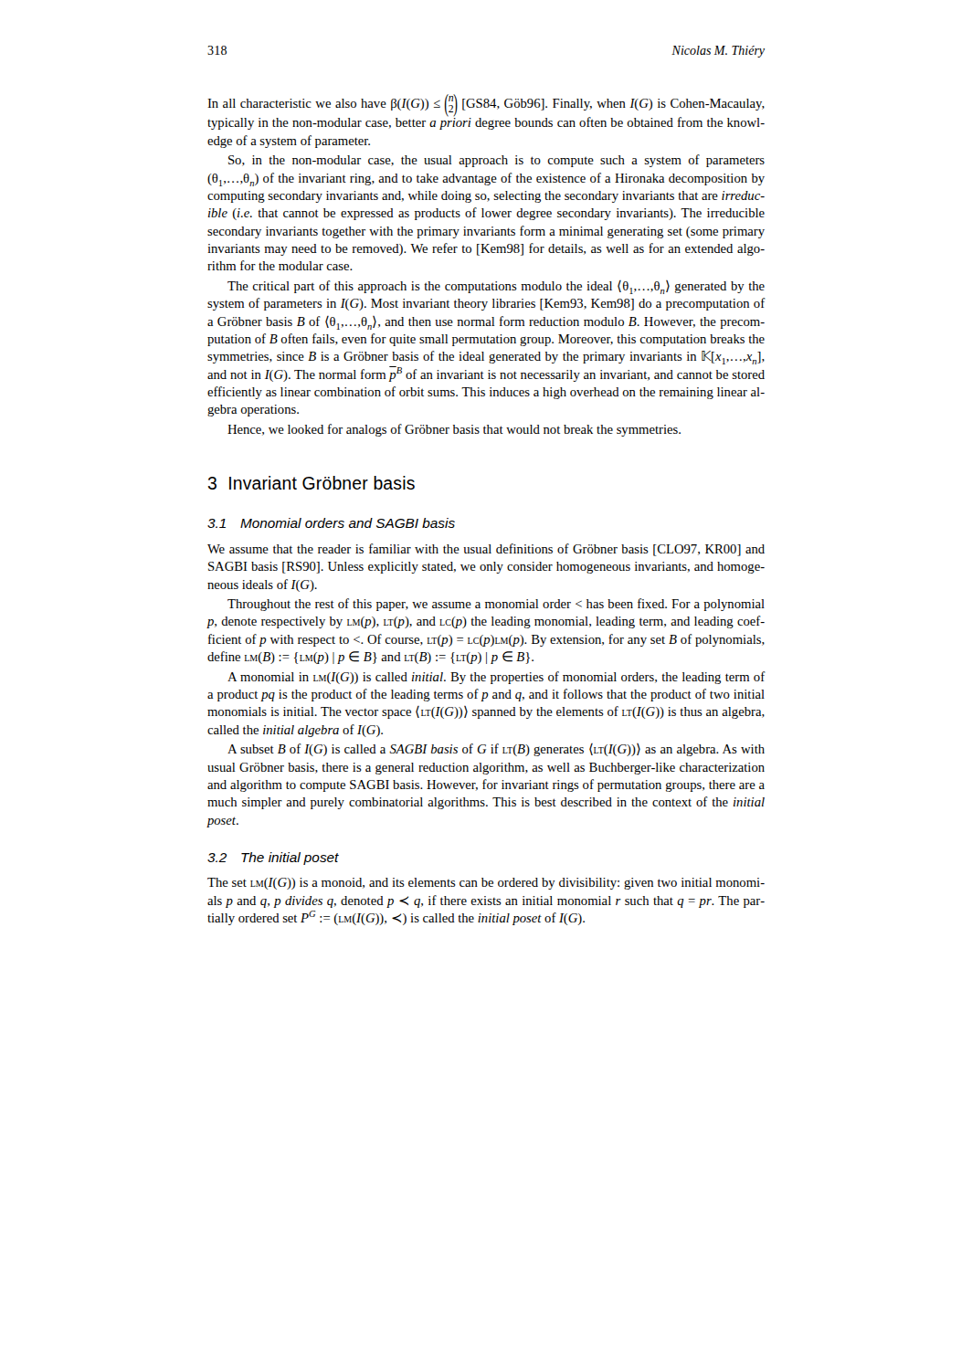318 Nicolas M. Thiéry
In all characteristic we also have β(I(G)) ≤ (n 2) [GS84, Göb96]. Finally, when I(G) is Cohen-Macaulay, typically in the non-modular case, better a priori degree bounds can often be obtained from the knowledge of a system of parameter.
So, in the non-modular case, the usual approach is to compute such a system of parameters (θ1,…,θn) of the invariant ring, and to take advantage of the existence of a Hironaka decomposition by computing secondary invariants and, while doing so, selecting the secondary invariants that are irreducible (i.e. that cannot be expressed as products of lower degree secondary invariants). The irreducible secondary invariants together with the primary invariants form a minimal generating set (some primary invariants may need to be removed). We refer to [Kem98] for details, as well as for an extended algorithm for the modular case.
The critical part of this approach is the computations modulo the ideal ⟨θ1,…,θn⟩ generated by the system of parameters in I(G). Most invariant theory libraries [Kem93, Kem98] do a precomputation of a Gröbner basis B of ⟨θ1,…,θn⟩, and then use normal form reduction modulo B. However, the precomputation of B often fails, even for quite small permutation group. Moreover, this computation breaks the symmetries, since B is a Gröbner basis of the ideal generated by the primary invariants in 𝕂[x1,…,xn], and not in I(G). The normal form pB of an invariant is not necessarily an invariant, and cannot be stored efficiently as linear combination of orbit sums. This induces a high overhead on the remaining linear algebra operations.
Hence, we looked for analogs of Gröbner basis that would not break the symmetries.
3 Invariant Gröbner basis
3.1 Monomial orders and SAGBI basis
We assume that the reader is familiar with the usual definitions of Gröbner basis [CLO97, KR00] and SAGBI basis [RS90]. Unless explicitly stated, we only consider homogeneous invariants, and homogeneous ideals of I(G).
Throughout the rest of this paper, we assume a monomial order < has been fixed. For a polynomial p, denote respectively by lm(p), lt(p), and lc(p) the leading monomial, leading term, and leading coefficient of p with respect to <. Of course, lt(p) = lc(p)lm(p). By extension, for any set B of polynomials, define lm(B) := {lm(p) | p ∈ B} and lt(B) := {lt(p) | p ∈ B}.
A monomial in lm(I(G)) is called initial. By the properties of monomial orders, the leading term of a product pq is the product of the leading terms of p and q, and it follows that the product of two initial monomials is initial. The vector space ⟨lt(I(G))⟩ spanned by the elements of lt(I(G)) is thus an algebra, called the initial algebra of I(G).
A subset B of I(G) is called a SAGBI basis of G if lt(B) generates ⟨lt(I(G))⟩ as an algebra. As with usual Gröbner basis, there is a general reduction algorithm, as well as Buchberger-like characterization and algorithm to compute SAGBI basis. However, for invariant rings of permutation groups, there are a much simpler and purely combinatorial algorithms. This is best described in the context of the initial poset.
3.2 The initial poset
The set lm(I(G)) is a monoid, and its elements can be ordered by divisibility: given two initial monomials p and q, p divides q, denoted p ≺ q, if there exists an initial monomial r such that q = pr. The partially ordered set PG := (lm(I(G)), ≺) is called the initial poset of I(G).